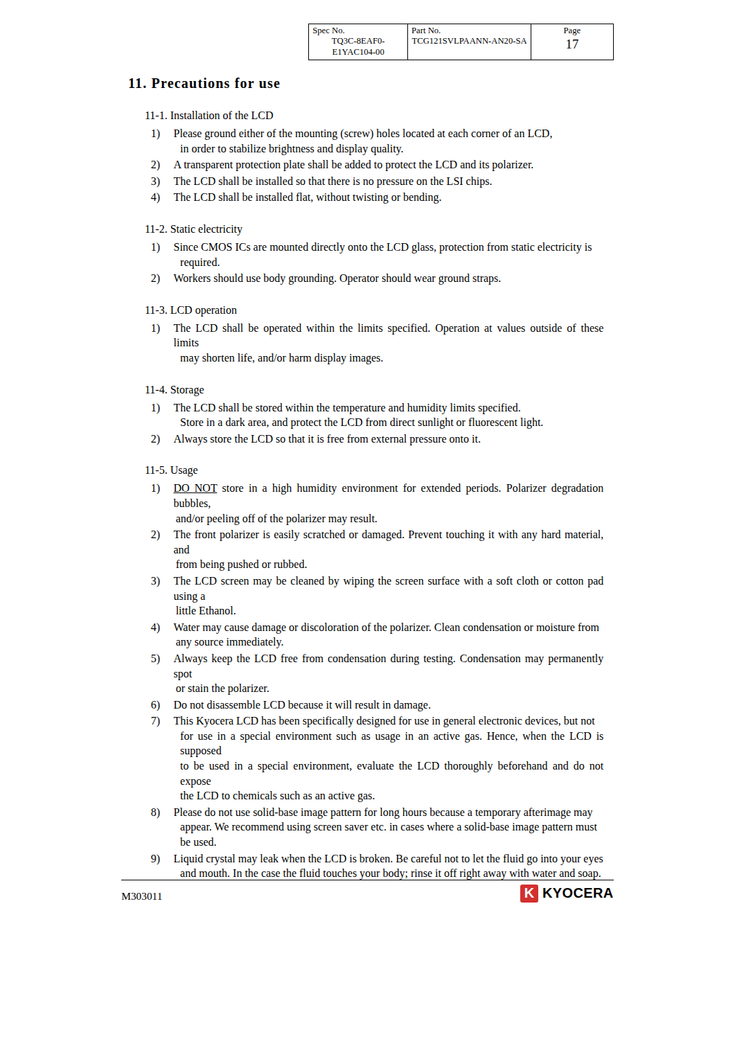| Spec No. | Part No. | Page |
| TQ3C-8EAF0-E1YAC104-00 | TCG121SVLPAANN-AN20-SA | 17 |
11. Precautions for use
11-1. Installation of the LCD
1) Please ground either of the mounting (screw) holes located at each corner of an LCD, in order to stabilize brightness and display quality.
2) A transparent protection plate shall be added to protect the LCD and its polarizer.
3) The LCD shall be installed so that there is no pressure on the LSI chips.
4) The LCD shall be installed flat, without twisting or bending.
11-2. Static electricity
1) Since CMOS ICs are mounted directly onto the LCD glass, protection from static electricity is required.
2) Workers should use body grounding. Operator should wear ground straps.
11-3. LCD operation
1) The LCD shall be operated within the limits specified. Operation at values outside of these limits may shorten life, and/or harm display images.
11-4. Storage
1) The LCD shall be stored within the temperature and humidity limits specified. Store in a dark area, and protect the LCD from direct sunlight or fluorescent light.
2) Always store the LCD so that it is free from external pressure onto it.
11-5. Usage
1) DO NOT store in a high humidity environment for extended periods. Polarizer degradation bubbles, and/or peeling off of the polarizer may result.
2) The front polarizer is easily scratched or damaged. Prevent touching it with any hard material, and from being pushed or rubbed.
3) The LCD screen may be cleaned by wiping the screen surface with a soft cloth or cotton pad using a little Ethanol.
4) Water may cause damage or discoloration of the polarizer. Clean condensation or moisture from any source immediately.
5) Always keep the LCD free from condensation during testing. Condensation may permanently spot or stain the polarizer.
6) Do not disassemble LCD because it will result in damage.
7) This Kyocera LCD has been specifically designed for use in general electronic devices, but not for use in a special environment such as usage in an active gas. Hence, when the LCD is supposed to be used in a special environment, evaluate the LCD thoroughly beforehand and do not expose the LCD to chemicals such as an active gas.
8) Please do not use solid-base image pattern for long hours because a temporary afterimage may appear. We recommend using screen saver etc. in cases where a solid-base image pattern must be used.
9) Liquid crystal may leak when the LCD is broken. Be careful not to let the fluid go into your eyes and mouth. In the case the fluid touches your body; rinse it off right away with water and soap.
M303011
K KYOCERA